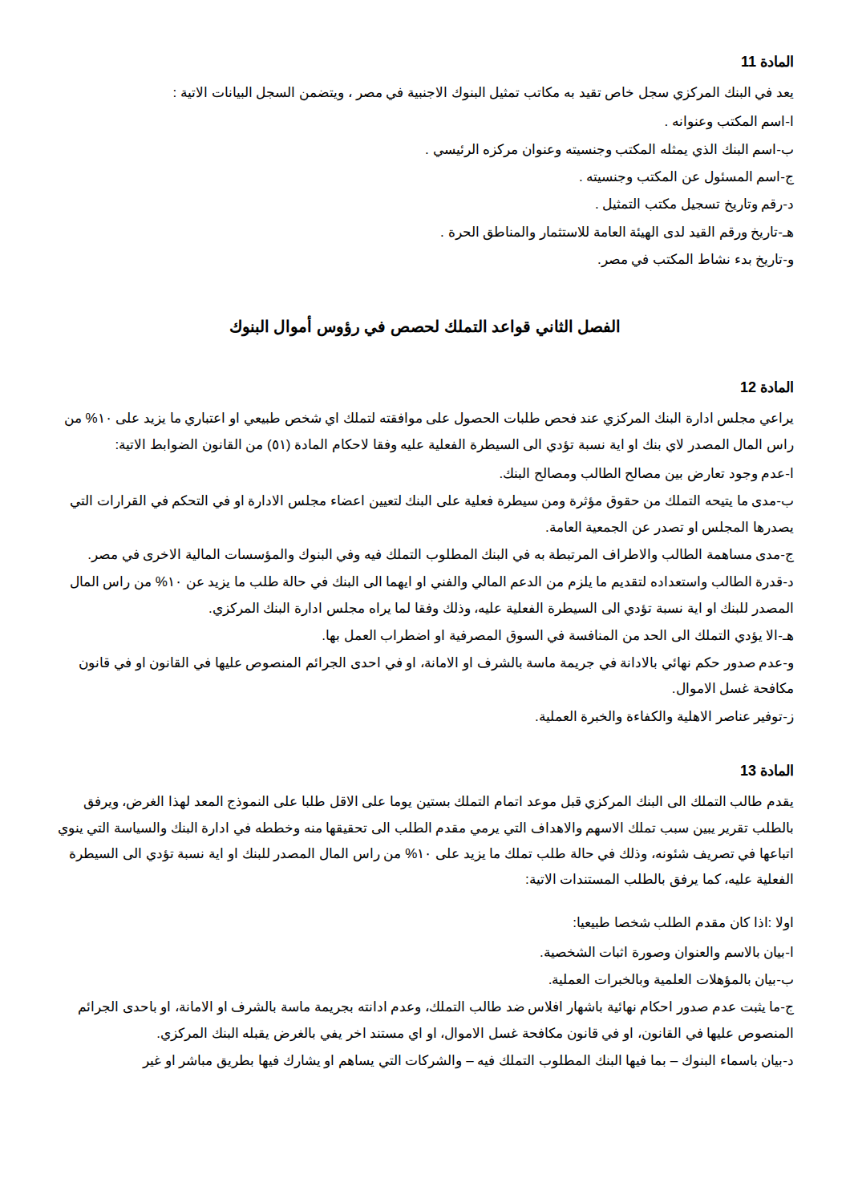المادة 11
يعد في البنك المركزي سجل خاص تقيد به مكاتب تمثيل البنوك الاجنبية في مصر ، ويتضمن السجل البيانات الاتية :
ا-اسم المكتب وعنوانه .
ب-اسم البنك الذي يمثله المكتب وجنسيته وعنوان مركزه الرئيسي .
ج-اسم المسئول عن المكتب وجنسيته .
د-رقم وتاريخ تسجيل مكتب التمثيل .
هـ-تاريخ ورقم القيد لدى الهيئة العامة للاستثمار والمناطق الحرة .
و-تاريخ بدء نشاط المكتب في مصر.
الفصل الثاني قواعد التملك لحصص في رؤوس أموال البنوك
المادة 12
يراعي مجلس ادارة البنك المركزي عند فحص طلبات الحصول على موافقته لتملك اي شخص طبيعي او اعتباري ما يزيد على ١٠% من راس المال المصدر لاي بنك او اية نسبة تؤدي الى السيطرة الفعلية عليه وفقا لاحكام المادة (٥١) من القانون الضوابط الاتية:
ا-عدم وجود تعارض بين مصالح الطالب ومصالح البنك.
ب-مدى ما يتيحه التملك من حقوق مؤثرة ومن سيطرة فعلية على البنك لتعيين اعضاء مجلس الادارة او في التحكم في القرارات التي يصدرها المجلس او تصدر عن الجمعية العامة.
ج-مدى مساهمة الطالب والاطراف المرتبطة به في البنك المطلوب التملك فيه وفي البنوك والمؤسسات المالية الاخرى في مصر.
د-قدرة الطالب واستعداده لتقديم ما يلزم من الدعم المالي والفني او ايهما الى البنك في حالة طلب ما يزيد عن ١٠% من راس المال المصدر للبنك او اية نسبة تؤدي الى السيطرة الفعلية عليه، وذلك وفقا لما يراه مجلس ادارة البنك المركزي.
هـ-الا يؤدي التملك الى الحد من المنافسة في السوق المصرفية او اضطراب العمل بها.
و-عدم صدور حكم نهائي بالادانة في جريمة ماسة بالشرف او الامانة، او في احدى الجرائم المنصوص عليها في القانون او في قانون مكافحة غسل الاموال.
ز-توفير عناصر الاهلية والكفاءة والخبرة العملية.
المادة 13
يقدم طالب التملك الى البنك المركزي قبل موعد اتمام التملك بستين يوما على الاقل طلبا على النموذج المعد لهذا الغرض، ويرفق بالطلب تقرير يبين سبب تملك الاسهم والاهداف التي يرمي مقدم الطلب الى تحقيقها منه وخططه في ادارة البنك والسياسة التي ينوي اتباعها في تصريف شئونه، وذلك في حالة طلب تملك ما يزيد على ١٠% من راس المال المصدر للبنك او اية نسبة تؤدي الى السيطرة الفعلية عليه، كما يرفق بالطلب المستندات الاتية:
اولا :اذا كان مقدم الطلب شخصا طبيعيا:
ا-بيان بالاسم والعنوان وصورة اثبات الشخصية.
ب-بيان بالمؤهلات العلمية وبالخبرات العملية.
ج-ما يثبت عدم صدور احكام نهائية باشهار افلاس ضد طالب التملك، وعدم ادانته بجريمة ماسة بالشرف او الامانة، او باحدى الجرائم المنصوص عليها في القانون، او في قانون مكافحة غسل الاموال، او اي مستند اخر يفي بالغرض يقبله البنك المركزي.
د-بيان باسماء البنوك – بما فيها البنك المطلوب التملك فيه – والشركات التي يساهم او يشارك فيها بطريق مباشر او غير